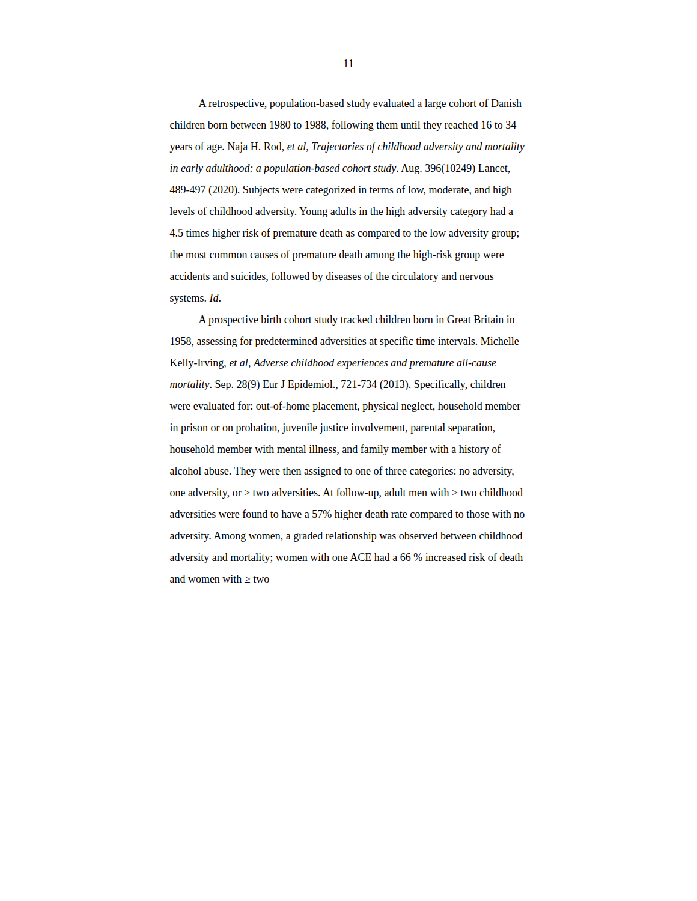11
A retrospective, population-based study evaluated a large cohort of Danish children born between 1980 to 1988, following them until they reached 16 to 34 years of age. Naja H. Rod, et al, Trajectories of childhood adversity and mortality in early adulthood: a population-based cohort study. Aug. 396(10249) Lancet, 489-497 (2020). Subjects were categorized in terms of low, moderate, and high levels of childhood adversity. Young adults in the high adversity category had a 4.5 times higher risk of premature death as compared to the low adversity group; the most common causes of premature death among the high-risk group were accidents and suicides, followed by diseases of the circulatory and nervous systems. Id.
A prospective birth cohort study tracked children born in Great Britain in 1958, assessing for predetermined adversities at specific time intervals. Michelle Kelly-Irving, et al, Adverse childhood experiences and premature all-cause mortality. Sep. 28(9) Eur J Epidemiol., 721-734 (2013). Specifically, children were evaluated for: out-of-home placement, physical neglect, household member in prison or on probation, juvenile justice involvement, parental separation, household member with mental illness, and family member with a history of alcohol abuse. They were then assigned to one of three categories: no adversity, one adversity, or ≥ two adversities. At follow-up, adult men with ≥ two childhood adversities were found to have a 57% higher death rate compared to those with no adversity. Among women, a graded relationship was observed between childhood adversity and mortality; women with one ACE had a 66 % increased risk of death and women with ≥ two